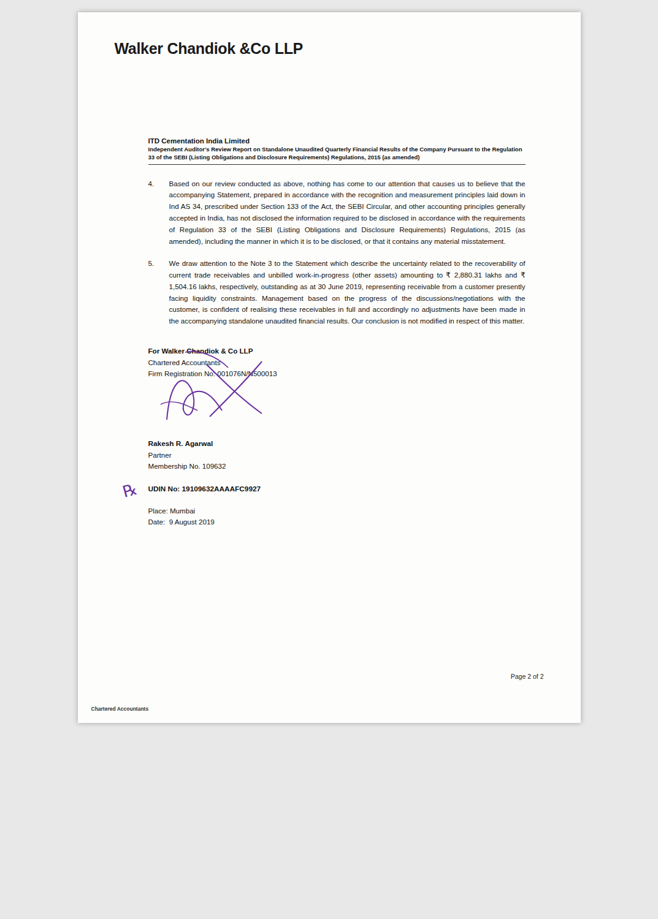Walker Chandiok &Co LLP
ITD Cementation India Limited
Independent Auditor's Review Report on Standalone Unaudited Quarterly Financial Results of the Company Pursuant to the Regulation 33 of the SEBI (Listing Obligations and Disclosure Requirements) Regulations, 2015 (as amended)
Based on our review conducted as above, nothing has come to our attention that causes us to believe that the accompanying Statement, prepared in accordance with the recognition and measurement principles laid down in Ind AS 34, prescribed under Section 133 of the Act, the SEBI Circular, and other accounting principles generally accepted in India, has not disclosed the information required to be disclosed in accordance with the requirements of Regulation 33 of the SEBI (Listing Obligations and Disclosure Requirements) Regulations, 2015 (as amended), including the manner in which it is to be disclosed, or that it contains any material misstatement.
We draw attention to the Note 3 to the Statement which describe the uncertainty related to the recoverability of current trade receivables and unbilled work-in-progress (other assets) amounting to ₹ 2,880.31 lakhs and ₹ 1,504.16 lakhs, respectively, outstanding as at 30 June 2019, representing receivable from a customer presently facing liquidity constraints. Management based on the progress of the discussions/negotiations with the customer, is confident of realising these receivables in full and accordingly no adjustments have been made in the accompanying standalone unaudited financial results. Our conclusion is not modified in respect of this matter.
For Walker Chandiok & Co LLP
Chartered Accountants
Firm Registration No: 001076N/N500013
Rakesh R. Agarwal
Partner
Membership No. 109632
℞
UDIN No: 19109632AAAAFC9927
Place: Mumbai
Date: 9 August 2019
Page 2 of 2
Chartered Accountants